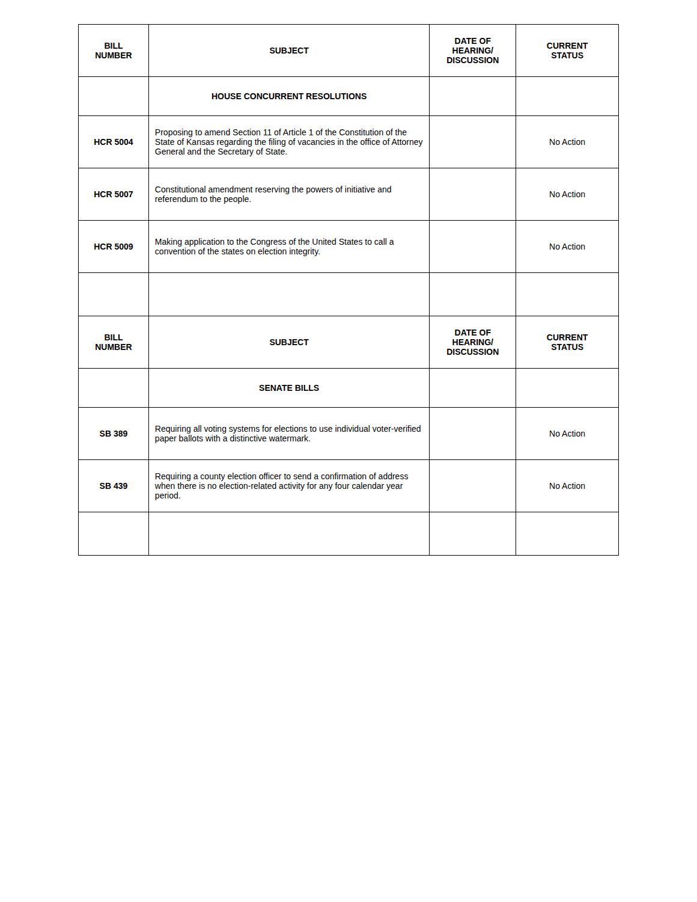| BILL NUMBER | SUBJECT | DATE OF HEARING/ DISCUSSION | CURRENT STATUS |
| | HOUSE CONCURRENT RESOLUTIONS | | |
| HCR 5004 | Proposing to amend Section 11 of Article 1 of the Constitution of the State of Kansas regarding the filing of vacancies in the office of Attorney General and the Secretary of State. | | No Action |
| HCR 5007 | Constitutional amendment reserving the powers of initiative and referendum to the people. | | No Action |
| HCR 5009 | Making application to the Congress of the United States to call a convention of the states on election integrity. | | No Action |
| BILL NUMBER | SUBJECT | DATE OF HEARING/ DISCUSSION | CURRENT STATUS |
| | SENATE BILLS | | |
| SB 389 | Requiring all voting systems for elections to use individual voter-verified paper ballots with a distinctive watermark. | | No Action |
| SB 439 | Requiring a county election officer to send a confirmation of address when there is no election-related activity for any four calendar year period. | | No Action |